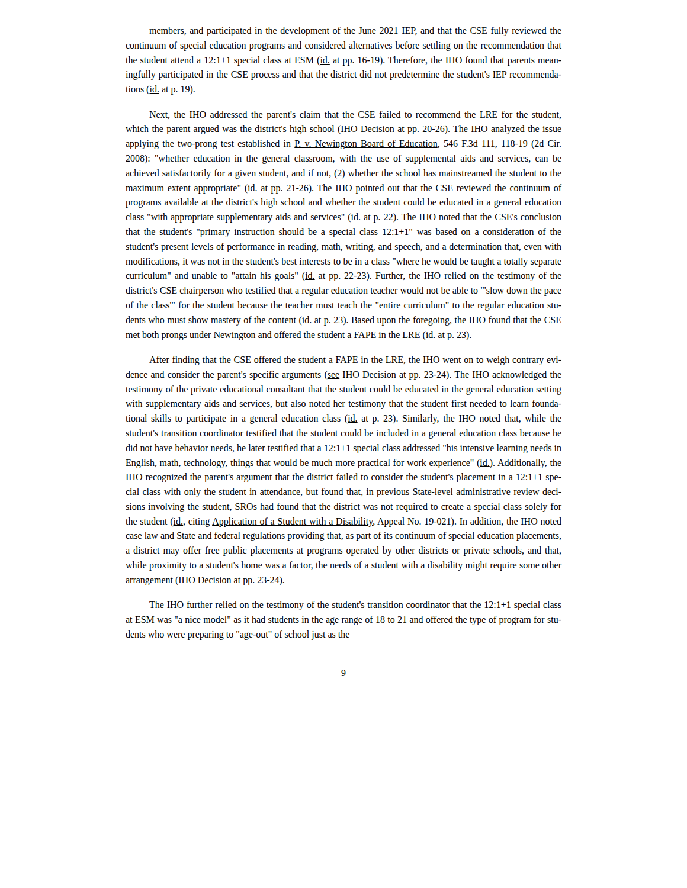members, and participated in the development of the June 2021 IEP, and that the CSE fully reviewed the continuum of special education programs and considered alternatives before settling on the recommendation that the student attend a 12:1+1 special class at ESM (id. at pp. 16-19). Therefore, the IHO found that parents meaningfully participated in the CSE process and that the district did not predetermine the student's IEP recommendations (id. at p. 19).
Next, the IHO addressed the parent's claim that the CSE failed to recommend the LRE for the student, which the parent argued was the district's high school (IHO Decision at pp. 20-26). The IHO analyzed the issue applying the two-prong test established in P. v. Newington Board of Education, 546 F.3d 111, 118-19 (2d Cir. 2008): "whether education in the general classroom, with the use of supplemental aids and services, can be achieved satisfactorily for a given student, and if not, (2) whether the school has mainstreamed the student to the maximum extent appropriate" (id. at pp. 21-26). The IHO pointed out that the CSE reviewed the continuum of programs available at the district's high school and whether the student could be educated in a general education class "with appropriate supplementary aids and services" (id. at p. 22). The IHO noted that the CSE's conclusion that the student's "primary instruction should be a special class 12:1+1" was based on a consideration of the student's present levels of performance in reading, math, writing, and speech, and a determination that, even with modifications, it was not in the student's best interests to be in a class "where he would be taught a totally separate curriculum" and unable to "attain his goals" (id. at pp. 22-23). Further, the IHO relied on the testimony of the district's CSE chairperson who testified that a regular education teacher would not be able to "'slow down the pace of the class'" for the student because the teacher must teach the "entire curriculum" to the regular education students who must show mastery of the content (id. at p. 23). Based upon the foregoing, the IHO found that the CSE met both prongs under Newington and offered the student a FAPE in the LRE (id. at p. 23).
After finding that the CSE offered the student a FAPE in the LRE, the IHO went on to weigh contrary evidence and consider the parent's specific arguments (see IHO Decision at pp. 23-24). The IHO acknowledged the testimony of the private educational consultant that the student could be educated in the general education setting with supplementary aids and services, but also noted her testimony that the student first needed to learn foundational skills to participate in a general education class (id. at p. 23). Similarly, the IHO noted that, while the student's transition coordinator testified that the student could be included in a general education class because he did not have behavior needs, he later testified that a 12:1+1 special class addressed "his intensive learning needs in English, math, technology, things that would be much more practical for work experience" (id.). Additionally, the IHO recognized the parent's argument that the district failed to consider the student's placement in a 12:1+1 special class with only the student in attendance, but found that, in previous State-level administrative review decisions involving the student, SROs had found that the district was not required to create a special class solely for the student (id., citing Application of a Student with a Disability, Appeal No. 19-021). In addition, the IHO noted case law and State and federal regulations providing that, as part of its continuum of special education placements, a district may offer free public placements at programs operated by other districts or private schools, and that, while proximity to a student's home was a factor, the needs of a student with a disability might require some other arrangement (IHO Decision at pp. 23-24).
The IHO further relied on the testimony of the student's transition coordinator that the 12:1+1 special class at ESM was "a nice model" as it had students in the age range of 18 to 21 and offered the type of program for students who were preparing to "age-out" of school just as the
9